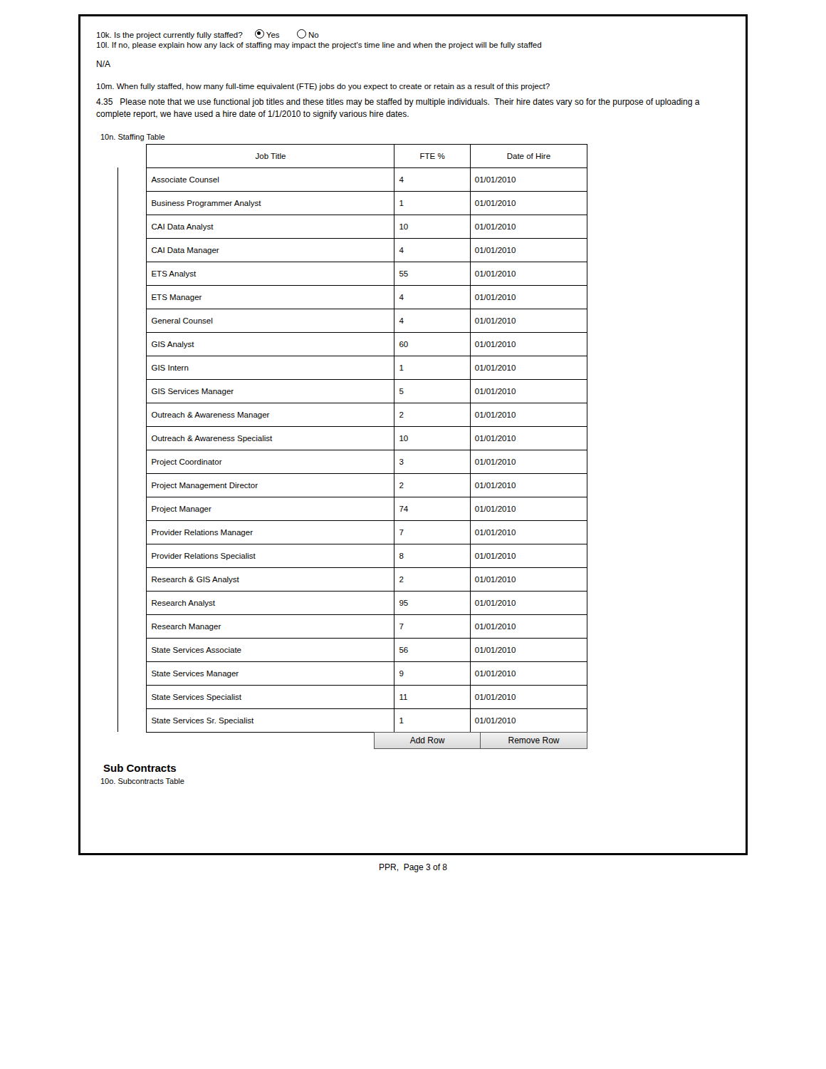10k. Is the project currently fully staffed? Yes No
10l. If no, please explain how any lack of staffing may impact the project's time line and when the project will be fully staffed
N/A
10m. When fully staffed, how many full-time equivalent (FTE) jobs do you expect to create or retain as a result of this project?
4.35 Please note that we use functional job titles and these titles may be staffed by multiple individuals. Their hire dates vary so for the purpose of uploading a complete report, we have used a hire date of 1/1/2010 to signify various hire dates.
10n. Staffing Table
| | Job Title | FTE % | Date of Hire |
| --- | --- | --- | --- |
| | Associate Counsel | 4 | 01/01/2010 |
| | Business Programmer Analyst | 1 | 01/01/2010 |
| | CAI Data Analyst | 10 | 01/01/2010 |
| | CAI Data Manager | 4 | 01/01/2010 |
| | ETS Analyst | 55 | 01/01/2010 |
| | ETS Manager | 4 | 01/01/2010 |
| | General Counsel | 4 | 01/01/2010 |
| | GIS Analyst | 60 | 01/01/2010 |
| | GIS Intern | 1 | 01/01/2010 |
| | GIS Services Manager | 5 | 01/01/2010 |
| | Outreach & Awareness Manager | 2 | 01/01/2010 |
| | Outreach & Awareness Specialist | 10 | 01/01/2010 |
| | Project Coordinator | 3 | 01/01/2010 |
| | Project Management Director | 2 | 01/01/2010 |
| | Project Manager | 74 | 01/01/2010 |
| | Provider Relations Manager | 7 | 01/01/2010 |
| | Provider Relations Specialist | 8 | 01/01/2010 |
| | Research & GIS Analyst | 2 | 01/01/2010 |
| | Research Analyst | 95 | 01/01/2010 |
| | Research Manager | 7 | 01/01/2010 |
| | State Services Associate | 56 | 01/01/2010 |
| | State Services Manager | 9 | 01/01/2010 |
| | State Services Specialist | 11 | 01/01/2010 |
| | State Services Sr. Specialist | 1 | 01/01/2010 |
Add Row Remove Row
Sub Contracts
10o. Subcontracts Table
PPR, Page 3 of 8